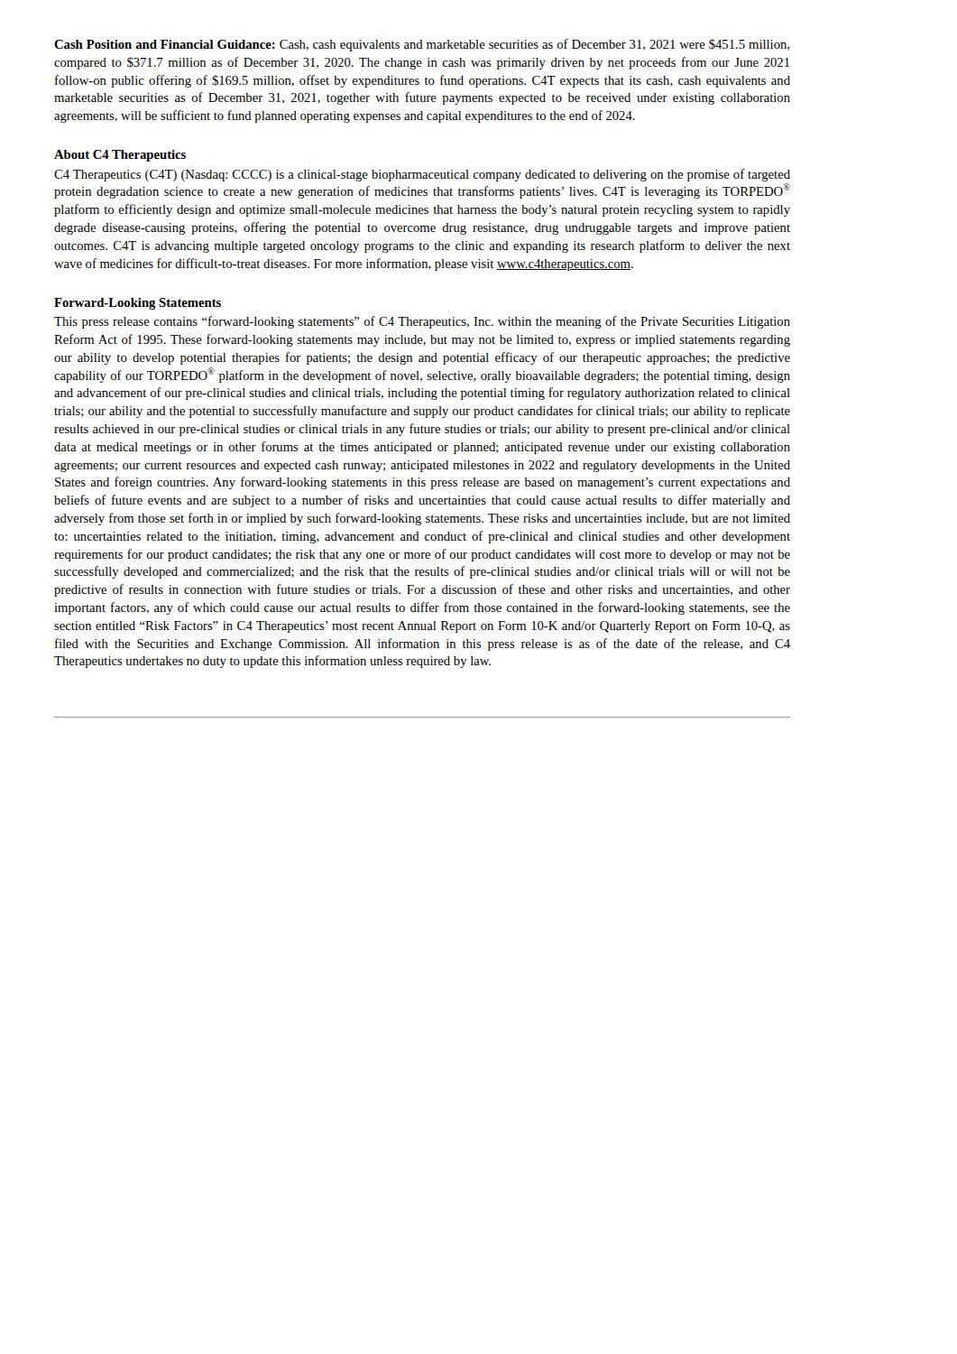Cash Position and Financial Guidance: Cash, cash equivalents and marketable securities as of December 31, 2021 were $451.5 million, compared to $371.7 million as of December 31, 2020. The change in cash was primarily driven by net proceeds from our June 2021 follow-on public offering of $169.5 million, offset by expenditures to fund operations. C4T expects that its cash, cash equivalents and marketable securities as of December 31, 2021, together with future payments expected to be received under existing collaboration agreements, will be sufficient to fund planned operating expenses and capital expenditures to the end of 2024.
About C4 Therapeutics
C4 Therapeutics (C4T) (Nasdaq: CCCC) is a clinical-stage biopharmaceutical company dedicated to delivering on the promise of targeted protein degradation science to create a new generation of medicines that transforms patients’ lives. C4T is leveraging its TORPEDO® platform to efficiently design and optimize small-molecule medicines that harness the body’s natural protein recycling system to rapidly degrade disease-causing proteins, offering the potential to overcome drug resistance, drug undruggable targets and improve patient outcomes. C4T is advancing multiple targeted oncology programs to the clinic and expanding its research platform to deliver the next wave of medicines for difficult-to-treat diseases. For more information, please visit www.c4therapeutics.com.
Forward-Looking Statements
This press release contains “forward-looking statements” of C4 Therapeutics, Inc. within the meaning of the Private Securities Litigation Reform Act of 1995. These forward-looking statements may include, but may not be limited to, express or implied statements regarding our ability to develop potential therapies for patients; the design and potential efficacy of our therapeutic approaches; the predictive capability of our TORPEDO® platform in the development of novel, selective, orally bioavailable degraders; the potential timing, design and advancement of our pre-clinical studies and clinical trials, including the potential timing for regulatory authorization related to clinical trials; our ability and the potential to successfully manufacture and supply our product candidates for clinical trials; our ability to replicate results achieved in our pre-clinical studies or clinical trials in any future studies or trials; our ability to present pre-clinical and/or clinical data at medical meetings or in other forums at the times anticipated or planned; anticipated revenue under our existing collaboration agreements; our current resources and expected cash runway; anticipated milestones in 2022 and regulatory developments in the United States and foreign countries. Any forward-looking statements in this press release are based on management’s current expectations and beliefs of future events and are subject to a number of risks and uncertainties that could cause actual results to differ materially and adversely from those set forth in or implied by such forward-looking statements. These risks and uncertainties include, but are not limited to: uncertainties related to the initiation, timing, advancement and conduct of pre-clinical and clinical studies and other development requirements for our product candidates; the risk that any one or more of our product candidates will cost more to develop or may not be successfully developed and commercialized; and the risk that the results of pre-clinical studies and/or clinical trials will or will not be predictive of results in connection with future studies or trials. For a discussion of these and other risks and uncertainties, and other important factors, any of which could cause our actual results to differ from those contained in the forward-looking statements, see the section entitled “Risk Factors” in C4 Therapeutics’ most recent Annual Report on Form 10-K and/or Quarterly Report on Form 10-Q, as filed with the Securities and Exchange Commission. All information in this press release is as of the date of the release, and C4 Therapeutics undertakes no duty to update this information unless required by law.